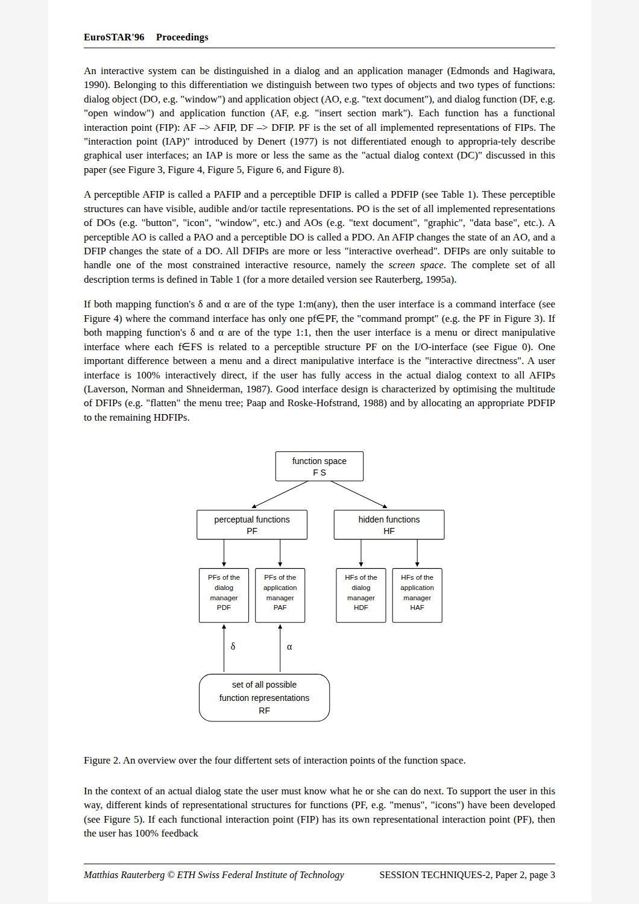EuroSTAR'96 Proceedings
An interactive system can be distinguished in a dialog and an application manager (Edmonds and Hagiwara, 1990). Belonging to this differentiation we distinguish between two types of objects and two types of functions: dialog object (DO, e.g. "window") and application object (AO, e.g. "text document"), and dialog function (DF, e.g. "open window") and application function (AF, e.g. "insert section mark"). Each function has a functional interaction point (FIP): AF –> AFIP, DF –> DFIP. PF is the set of all implemented representations of FIPs. The "interaction point (IAP)" introduced by Denert (1977) is not differentiated enough to appropria-tely describe graphical user interfaces; an IAP is more or less the same as the "actual dialog context (DC)" discussed in this paper (see Figure 3, Figure 4, Figure 5, Figure 6, and Figure 8).
A perceptible AFIP is called a PAFIP and a perceptible DFIP is called a PDFIP (see Table 1). These perceptible structures can have visible, audible and/or tactile representations. PO is the set of all implemented representations of DOs (e.g. "button", "icon", "window", etc.) and AOs (e.g. "text document", "graphic", "data base", etc.). A perceptible AO is called a PAO and a perceptible DO is called a PDO. An AFIP changes the state of an AO, and a DFIP changes the state of a DO. All DFIPs are more or less "interactive overhead". DFIPs are only suitable to handle one of the most constrained interactive resource, namely the screen space. The complete set of all description terms is defined in Table 1 (for a more detailed version see Rauterberg, 1995a).
If both mapping function's δ and α are of the type 1:m(any), then the user interface is a command interface (see Figure 4) where the command interface has only one pf∈PF, the "command prompt" (e.g. the PF in Figure 3). If both mapping function's δ and α are of the type 1:1, then the user interface is a menu or direct manipulative interface where each f∈FS is related to a perceptible structure PF on the I/O-interface (see Figue 0). One important difference between a menu and a direct manipulative interface is the "interactive directness". A user interface is 100% interactively direct, if the user has fully access in the actual dialog context to all AFIPs (Laverson, Norman and Shneiderman, 1987). Good interface design is characterized by optimising the multitude of DFIPs (e.g. "flatten" the menu tree; Paap and Roske-Hofstrand, 1988) and by allocating an appropriate PDFIP to the remaining HDFIPs.
Hierarchy of the function space A tree diagram. The top box, function space FS, branches to perceptual functions PF and hidden functions HF. PF branches to PFs of the dialog manager PDF and PFs of the application manager PAF. HF branches to HFs of the dialog manager HDF and HFs of the application manager HAF. A rounded box at the bottom, set of all possible function representations RF, has two arrows labelled delta and alpha pointing up to PDF and PAF respectively. function space F S perceptual functions PF hidden functions HF PFs of the dialog manager PDF PFs of the application manager PAF HFs of the dialog manager HDF HFs of the application manager HAF δ α set of all possible function representations RF
Figure 2. An overview over the four differtent sets of interaction points of the function space.
In the context of an actual dialog state the user must know what he or she can do next. To support the user in this way, different kinds of representational structures for functions (PF, e.g. "menus", "icons") have been developed (see Figure 5). If each functional interaction point (FIP) has its own representational interaction point (PF), then the user has 100% feedback
Matthias Rauterberg © ETH Swiss Federal Institute of Technology SESSION TECHNIQUES-2, Paper 2, page 3